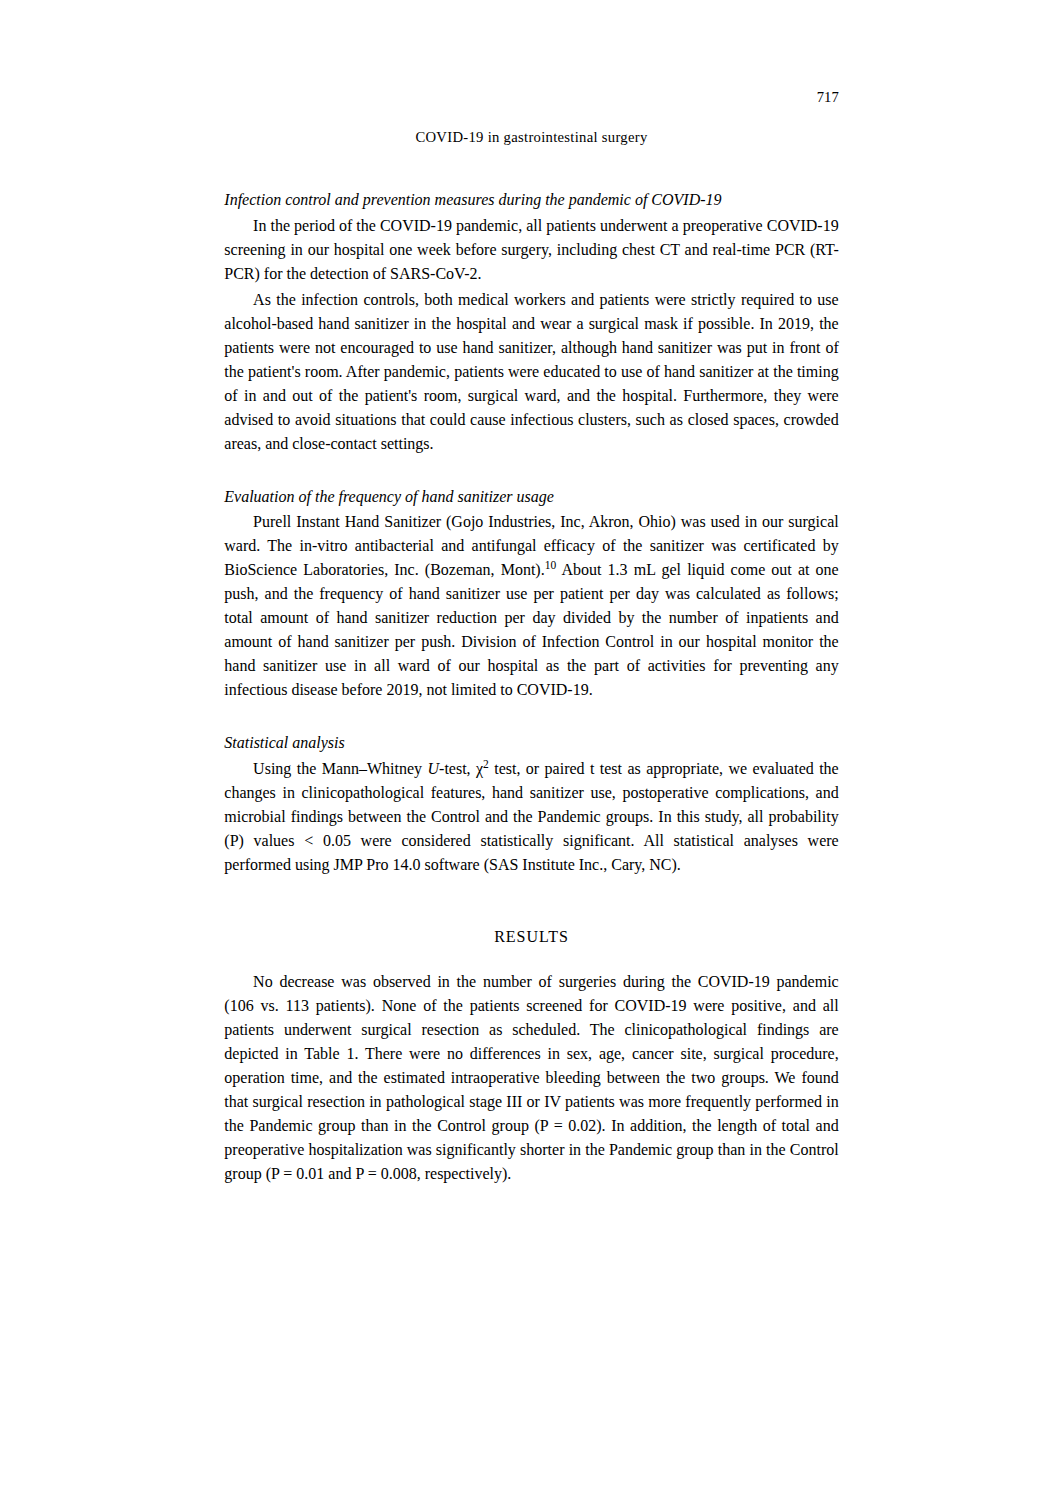717
COVID-19 in gastrointestinal surgery
Infection control and prevention measures during the pandemic of COVID-19
In the period of the COVID-19 pandemic, all patients underwent a preoperative COVID-19 screening in our hospital one week before surgery, including chest CT and real-time PCR (RT-PCR) for the detection of SARS-CoV-2.
As the infection controls, both medical workers and patients were strictly required to use alcohol-based hand sanitizer in the hospital and wear a surgical mask if possible. In 2019, the patients were not encouraged to use hand sanitizer, although hand sanitizer was put in front of the patient's room. After pandemic, patients were educated to use of hand sanitizer at the timing of in and out of the patient's room, surgical ward, and the hospital. Furthermore, they were advised to avoid situations that could cause infectious clusters, such as closed spaces, crowded areas, and close-contact settings.
Evaluation of the frequency of hand sanitizer usage
Purell Instant Hand Sanitizer (Gojo Industries, Inc, Akron, Ohio) was used in our surgical ward. The in-vitro antibacterial and antifungal efficacy of the sanitizer was certificated by BioScience Laboratories, Inc. (Bozeman, Mont).10 About 1.3 mL gel liquid come out at one push, and the frequency of hand sanitizer use per patient per day was calculated as follows; total amount of hand sanitizer reduction per day divided by the number of inpatients and amount of hand sanitizer per push. Division of Infection Control in our hospital monitor the hand sanitizer use in all ward of our hospital as the part of activities for preventing any infectious disease before 2019, not limited to COVID-19.
Statistical analysis
Using the Mann–Whitney U-test, χ2 test, or paired t test as appropriate, we evaluated the changes in clinicopathological features, hand sanitizer use, postoperative complications, and microbial findings between the Control and the Pandemic groups. In this study, all probability (P) values < 0.05 were considered statistically significant. All statistical analyses were performed using JMP Pro 14.0 software (SAS Institute Inc., Cary, NC).
RESULTS
No decrease was observed in the number of surgeries during the COVID-19 pandemic (106 vs. 113 patients). None of the patients screened for COVID-19 were positive, and all patients underwent surgical resection as scheduled. The clinicopathological findings are depicted in Table 1. There were no differences in sex, age, cancer site, surgical procedure, operation time, and the estimated intraoperative bleeding between the two groups. We found that surgical resection in pathological stage III or IV patients was more frequently performed in the Pandemic group than in the Control group (P = 0.02). In addition, the length of total and preoperative hospitalization was significantly shorter in the Pandemic group than in the Control group (P = 0.01 and P = 0.008, respectively).